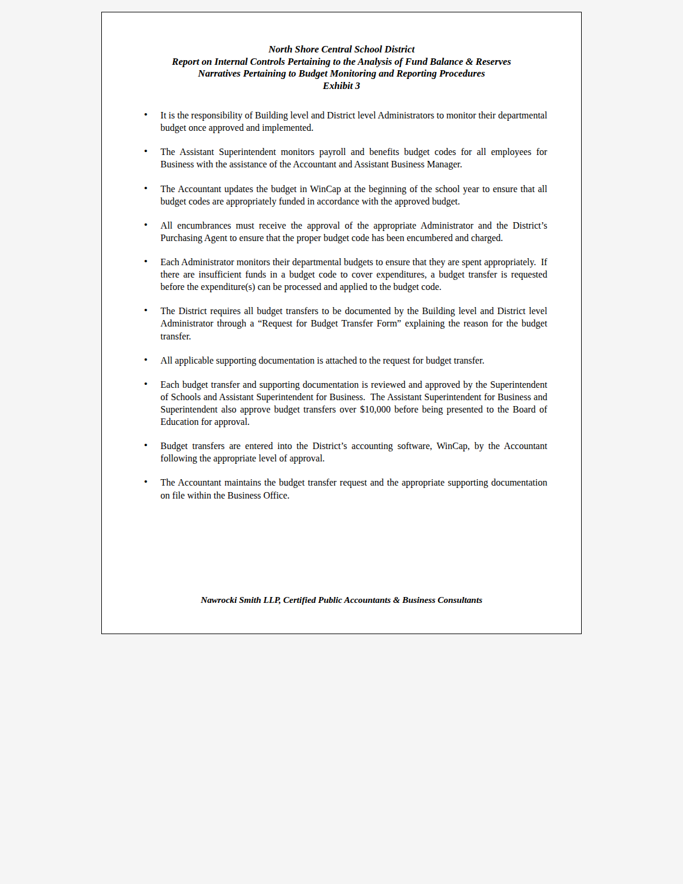North Shore Central School District
Report on Internal Controls Pertaining to the Analysis of Fund Balance & Reserves
Narratives Pertaining to Budget Monitoring and Reporting Procedures
Exhibit 3
It is the responsibility of Building level and District level Administrators to monitor their departmental budget once approved and implemented.
The Assistant Superintendent monitors payroll and benefits budget codes for all employees for Business with the assistance of the Accountant and Assistant Business Manager.
The Accountant updates the budget in WinCap at the beginning of the school year to ensure that all budget codes are appropriately funded in accordance with the approved budget.
All encumbrances must receive the approval of the appropriate Administrator and the District’s Purchasing Agent to ensure that the proper budget code has been encumbered and charged.
Each Administrator monitors their departmental budgets to ensure that they are spent appropriately. If there are insufficient funds in a budget code to cover expenditures, a budget transfer is requested before the expenditure(s) can be processed and applied to the budget code.
The District requires all budget transfers to be documented by the Building level and District level Administrator through a “Request for Budget Transfer Form” explaining the reason for the budget transfer.
All applicable supporting documentation is attached to the request for budget transfer.
Each budget transfer and supporting documentation is reviewed and approved by the Superintendent of Schools and Assistant Superintendent for Business. The Assistant Superintendent for Business and Superintendent also approve budget transfers over $10,000 before being presented to the Board of Education for approval.
Budget transfers are entered into the District’s accounting software, WinCap, by the Accountant following the appropriate level of approval.
The Accountant maintains the budget transfer request and the appropriate supporting documentation on file within the Business Office.
Nawrocki Smith LLP, Certified Public Accountants & Business Consultants